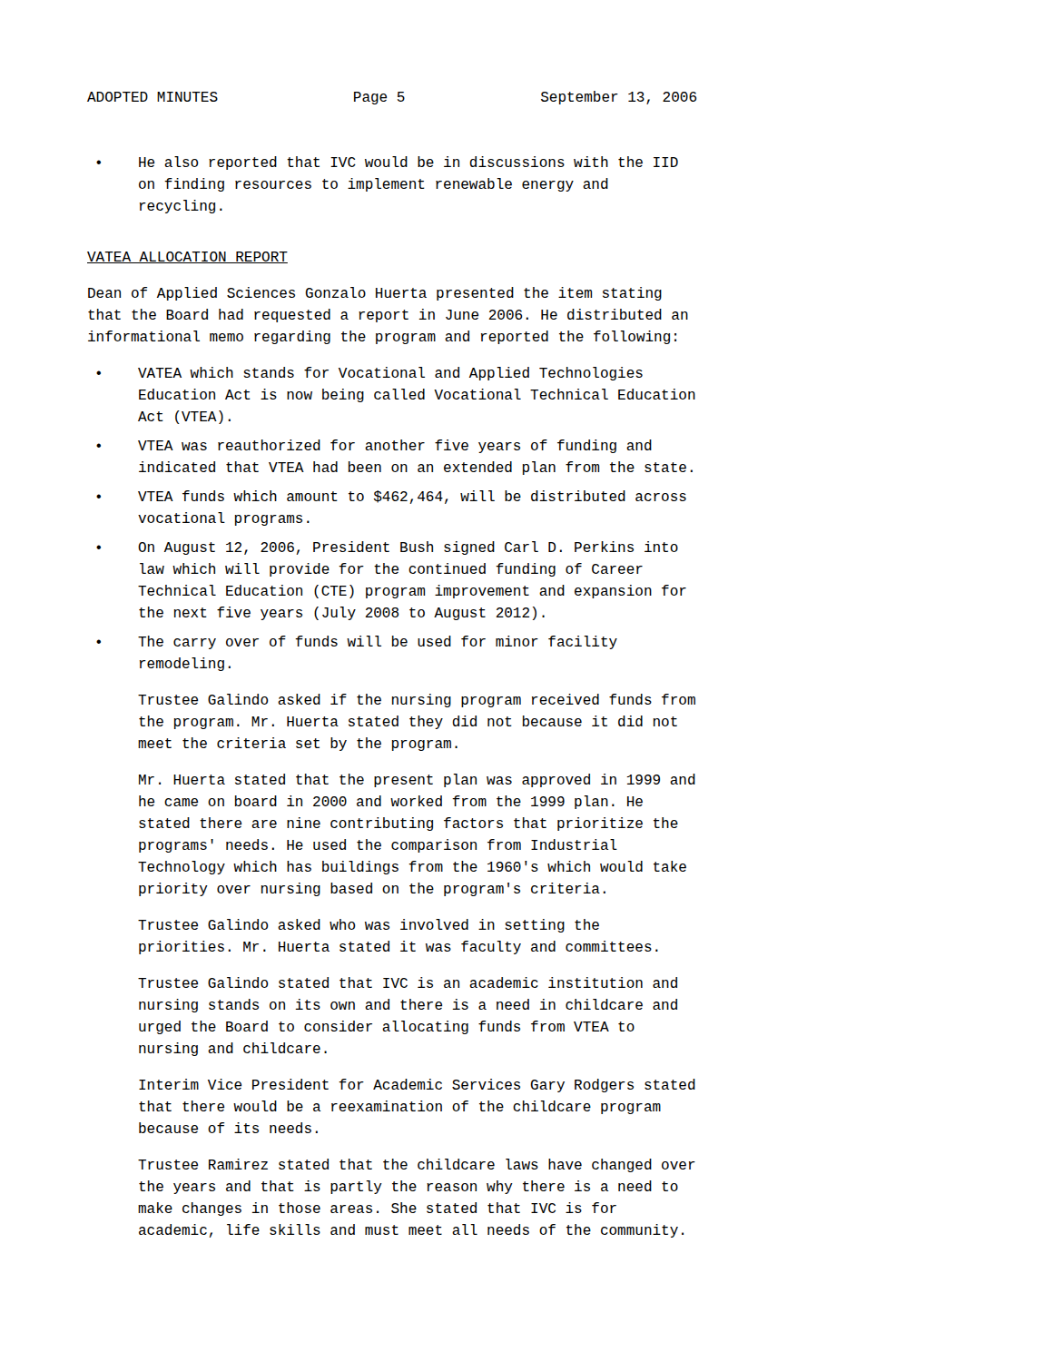ADOPTED MINUTES Page 5 September 13, 2006
He also reported that IVC would be in discussions with the IID on finding resources to implement renewable energy and recycling.
VATEA ALLOCATION REPORT
Dean of Applied Sciences Gonzalo Huerta presented the item stating that the Board had requested a report in June 2006. He distributed an informational memo regarding the program and reported the following:
VATEA which stands for Vocational and Applied Technologies Education Act is now being called Vocational Technical Education Act (VTEA).
VTEA was reauthorized for another five years of funding and indicated that VTEA had been on an extended plan from the state.
VTEA funds which amount to $462,464, will be distributed across vocational programs.
On August 12, 2006, President Bush signed Carl D. Perkins into law which will provide for the continued funding of Career Technical Education (CTE) program improvement and expansion for the next five years (July 2008 to August 2012).
The carry over of funds will be used for minor facility remodeling.
Trustee Galindo asked if the nursing program received funds from the program. Mr. Huerta stated they did not because it did not meet the criteria set by the program.
Mr. Huerta stated that the present plan was approved in 1999 and he came on board in 2000 and worked from the 1999 plan. He stated there are nine contributing factors that prioritize the programs' needs. He used the comparison from Industrial Technology which has buildings from the 1960's which would take priority over nursing based on the program's criteria.
Trustee Galindo asked who was involved in setting the priorities. Mr. Huerta stated it was faculty and committees.
Trustee Galindo stated that IVC is an academic institution and nursing stands on its own and there is a need in childcare and urged the Board to consider allocating funds from VTEA to nursing and childcare.
Interim Vice President for Academic Services Gary Rodgers stated that there would be a reexamination of the childcare program because of its needs.
Trustee Ramirez stated that the childcare laws have changed over the years and that is partly the reason why there is a need to make changes in those areas. She stated that IVC is for academic, life skills and must meet all needs of the community.